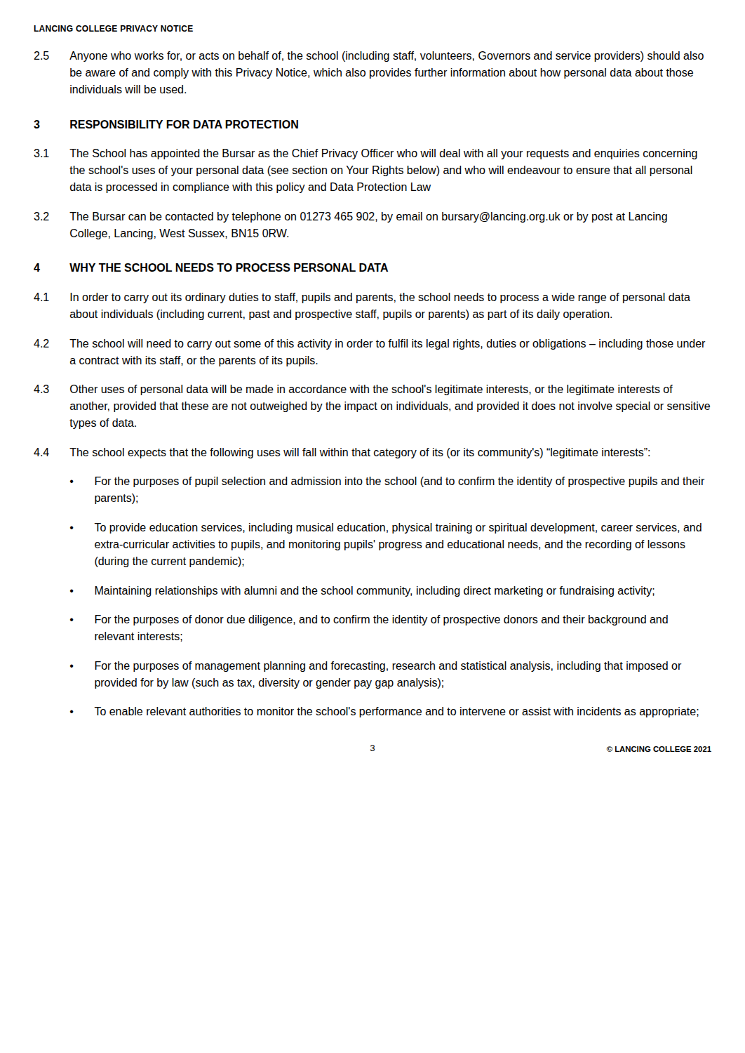LANCING COLLEGE PRIVACY NOTICE
2.5
Anyone who works for, or acts on behalf of, the school (including staff, volunteers, Governors and service providers) should also be aware of and comply with this Privacy Notice, which also provides further information about how personal data about those individuals will be used.
3 RESPONSIBILITY FOR DATA PROTECTION
3.1
The School has appointed the Bursar as the Chief Privacy Officer who will deal with all your requests and enquiries concerning the school's uses of your personal data (see section on Your Rights below) and who will endeavour to ensure that all personal data is processed in compliance with this policy and Data Protection Law
3.2
The Bursar can be contacted by telephone on 01273 465 902, by email on bursary@lancing.org.uk or by post at Lancing College, Lancing, West Sussex, BN15 0RW.
4 WHY THE SCHOOL NEEDS TO PROCESS PERSONAL DATA
4.1
In order to carry out its ordinary duties to staff, pupils and parents, the school needs to process a wide range of personal data about individuals (including current, past and prospective staff, pupils or parents) as part of its daily operation.
4.2
The school will need to carry out some of this activity in order to fulfil its legal rights, duties or obligations – including those under a contract with its staff, or the parents of its pupils.
4.3
Other uses of personal data will be made in accordance with the school's legitimate interests, or the legitimate interests of another, provided that these are not outweighed by the impact on individuals, and provided it does not involve special or sensitive types of data.
4.4
The school expects that the following uses will fall within that category of its (or its community's) “legitimate interests”:
For the purposes of pupil selection and admission into the school (and to confirm the identity of prospective pupils and their parents);
To provide education services, including musical education, physical training or spiritual development, career services, and extra-curricular activities to pupils, and monitoring pupils' progress and educational needs, and the recording of lessons (during the current pandemic);
Maintaining relationships with alumni and the school community, including direct marketing or fundraising activity;
For the purposes of donor due diligence, and to confirm the identity of prospective donors and their background and relevant interests;
For the purposes of management planning and forecasting, research and statistical analysis, including that imposed or provided for by law (such as tax, diversity or gender pay gap analysis);
To enable relevant authorities to monitor the school's performance and to intervene or assist with incidents as appropriate;
3 © LANCING COLLEGE 2021